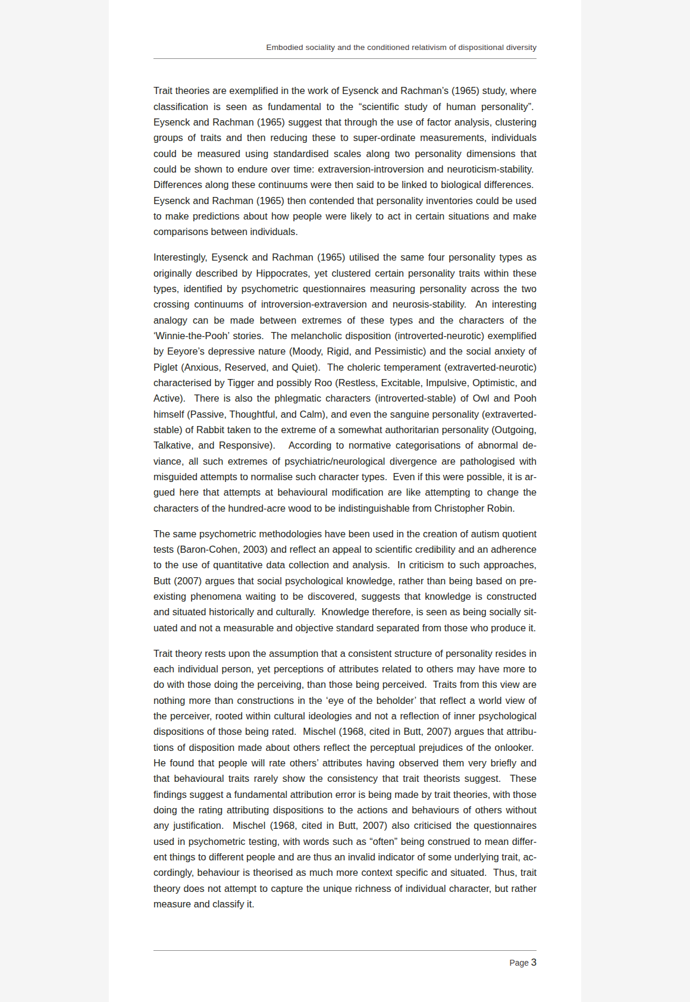Embodied sociality and the conditioned relativism of dispositional diversity
Trait theories are exemplified in the work of Eysenck and Rachman’s (1965) study, where classification is seen as fundamental to the “scientific study of human personality”. Eysenck and Rachman (1965) suggest that through the use of factor analysis, clustering groups of traits and then reducing these to super-ordinate measurements, individuals could be measured using standardised scales along two personality dimensions that could be shown to endure over time: extraversion-introversion and neuroticism-stability. Differences along these continuums were then said to be linked to biological differences. Eysenck and Rachman (1965) then contended that personality inventories could be used to make predictions about how people were likely to act in certain situations and make comparisons between individuals.
Interestingly, Eysenck and Rachman (1965) utilised the same four personality types as originally described by Hippocrates, yet clustered certain personality traits within these types, identified by psychometric questionnaires measuring personality across the two crossing continuums of introversion-extraversion and neurosis-stability. An interesting analogy can be made between extremes of these types and the characters of the ‘Winnie-the-Pooh’ stories. The melancholic disposition (introverted-neurotic) exemplified by Eeyore’s depressive nature (Moody, Rigid, and Pessimistic) and the social anxiety of Piglet (Anxious, Reserved, and Quiet). The choleric temperament (extraverted-neurotic) characterised by Tigger and possibly Roo (Restless, Excitable, Impulsive, Optimistic, and Active). There is also the phlegmatic characters (introverted-stable) of Owl and Pooh himself (Passive, Thoughtful, and Calm), and even the sanguine personality (extraverted-stable) of Rabbit taken to the extreme of a somewhat authoritarian personality (Outgoing, Talkative, and Responsive). According to normative categorisations of abnormal deviance, all such extremes of psychiatric/neurological divergence are pathologised with misguided attempts to normalise such character types. Even if this were possible, it is argued here that attempts at behavioural modification are like attempting to change the characters of the hundred-acre wood to be indistinguishable from Christopher Robin.
The same psychometric methodologies have been used in the creation of autism quotient tests (Baron-Cohen, 2003) and reflect an appeal to scientific credibility and an adherence to the use of quantitative data collection and analysis. In criticism to such approaches, Butt (2007) argues that social psychological knowledge, rather than being based on pre-existing phenomena waiting to be discovered, suggests that knowledge is constructed and situated historically and culturally. Knowledge therefore, is seen as being socially situated and not a measurable and objective standard separated from those who produce it.
Trait theory rests upon the assumption that a consistent structure of personality resides in each individual person, yet perceptions of attributes related to others may have more to do with those doing the perceiving, than those being perceived. Traits from this view are nothing more than constructions in the ‘eye of the beholder’ that reflect a world view of the perceiver, rooted within cultural ideologies and not a reflection of inner psychological dispositions of those being rated. Mischel (1968, cited in Butt, 2007) argues that attributions of disposition made about others reflect the perceptual prejudices of the onlooker. He found that people will rate others’ attributes having observed them very briefly and that behavioural traits rarely show the consistency that trait theorists suggest. These findings suggest a fundamental attribution error is being made by trait theories, with those doing the rating attributing dispositions to the actions and behaviours of others without any justification. Mischel (1968, cited in Butt, 2007) also criticised the questionnaires used in psychometric testing, with words such as “often” being construed to mean different things to different people and are thus an invalid indicator of some underlying trait, accordingly, behaviour is theorised as much more context specific and situated. Thus, trait theory does not attempt to capture the unique richness of individual character, but rather measure and classify it.
Page 3